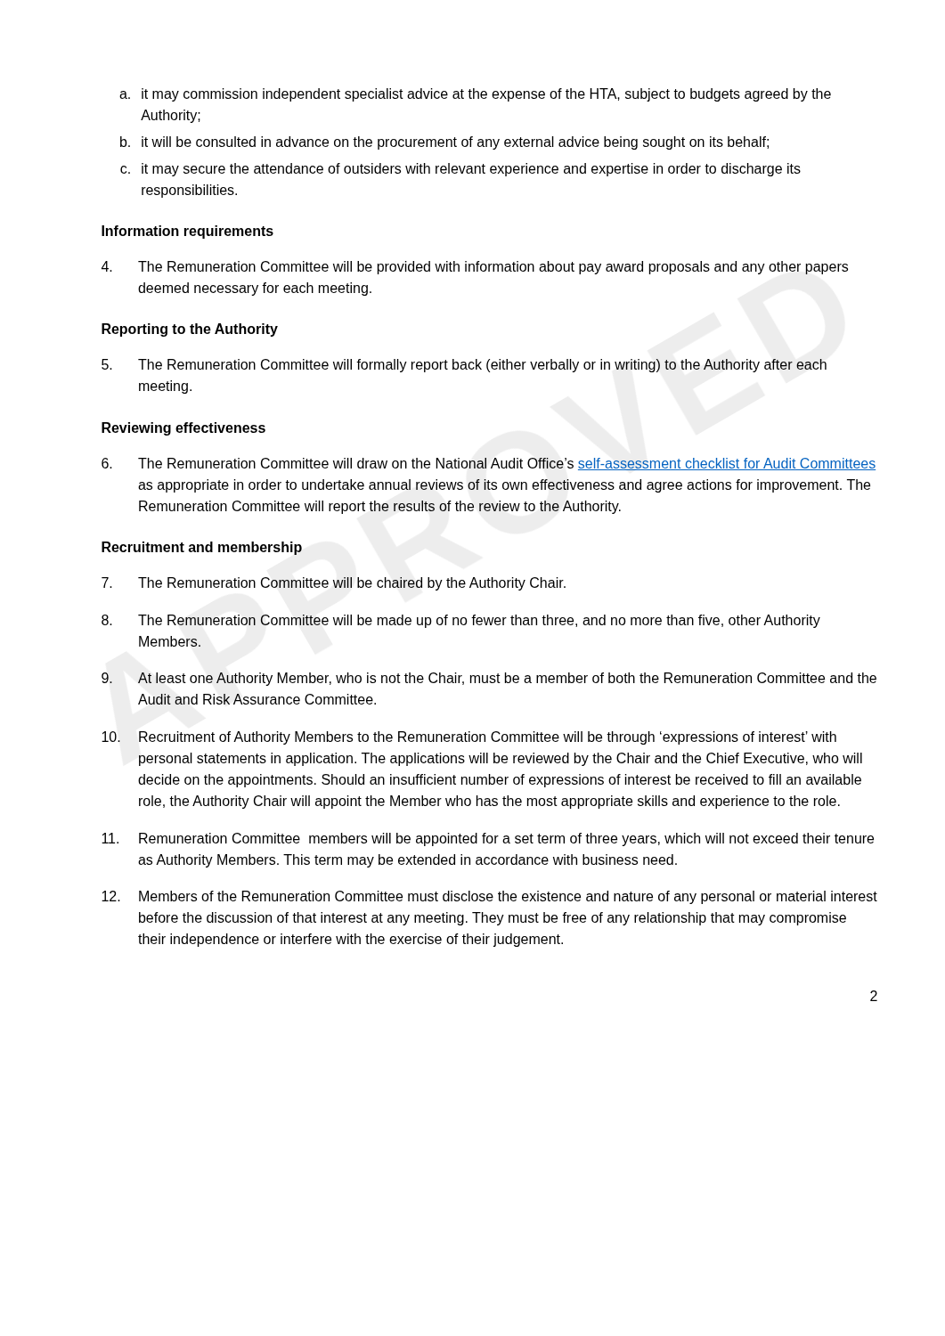APPROVED
it may commission independent specialist advice at the expense of the HTA, subject to budgets agreed by the Authority;
it will be consulted in advance on the procurement of any external advice being sought on its behalf;
it may secure the attendance of outsiders with relevant experience and expertise in order to discharge its responsibilities.
Information requirements
The Remuneration Committee will be provided with information about pay award proposals and any other papers deemed necessary for each meeting.
Reporting to the Authority
The Remuneration Committee will formally report back (either verbally or in writing) to the Authority after each meeting.
Reviewing effectiveness
The Remuneration Committee will draw on the National Audit Office’s self-assessment checklist for Audit Committees as appropriate in order to undertake annual reviews of its own effectiveness and agree actions for improvement. The Remuneration Committee will report the results of the review to the Authority.
Recruitment and membership
The Remuneration Committee will be chaired by the Authority Chair.
The Remuneration Committee will be made up of no fewer than three, and no more than five, other Authority Members.
At least one Authority Member, who is not the Chair, must be a member of both the Remuneration Committee and the Audit and Risk Assurance Committee.
Recruitment of Authority Members to the Remuneration Committee will be through ‘expressions of interest’ with personal statements in application. The applications will be reviewed by the Chair and the Chief Executive, who will decide on the appointments. Should an insufficient number of expressions of interest be received to fill an available role, the Authority Chair will appoint the Member who has the most appropriate skills and experience to the role.
Remuneration Committee members will be appointed for a set term of three years, which will not exceed their tenure as Authority Members. This term may be extended in accordance with business need.
Members of the Remuneration Committee must disclose the existence and nature of any personal or material interest before the discussion of that interest at any meeting. They must be free of any relationship that may compromise their independence or interfere with the exercise of their judgement.
2